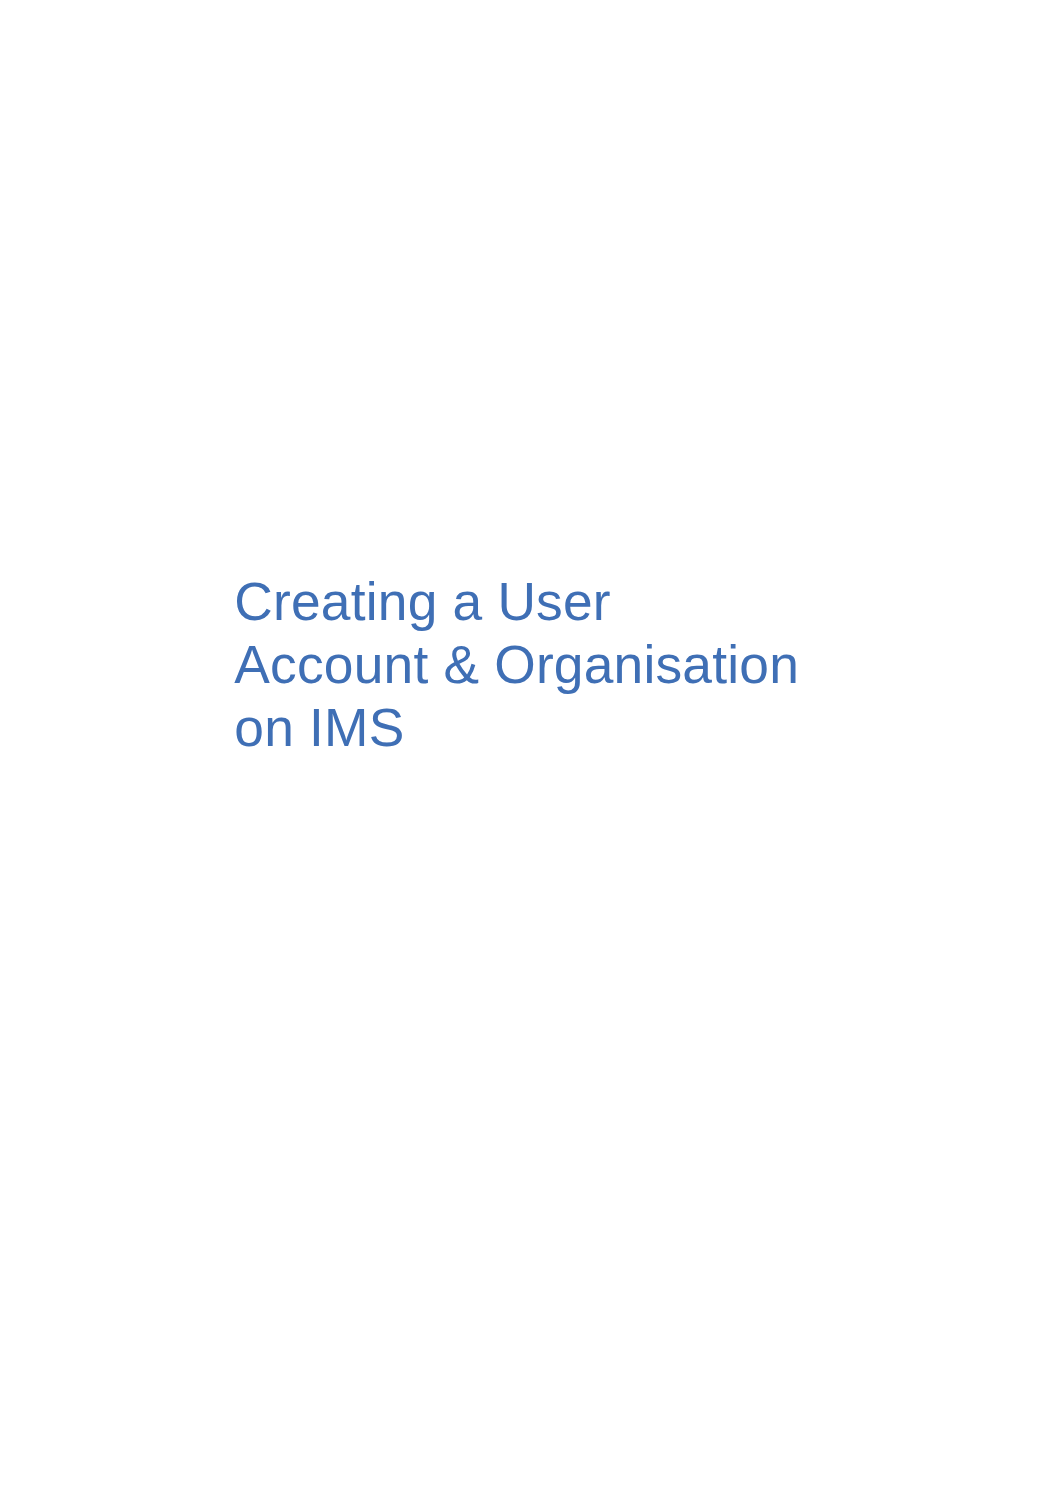Creating a User Account & Organisation on IMS